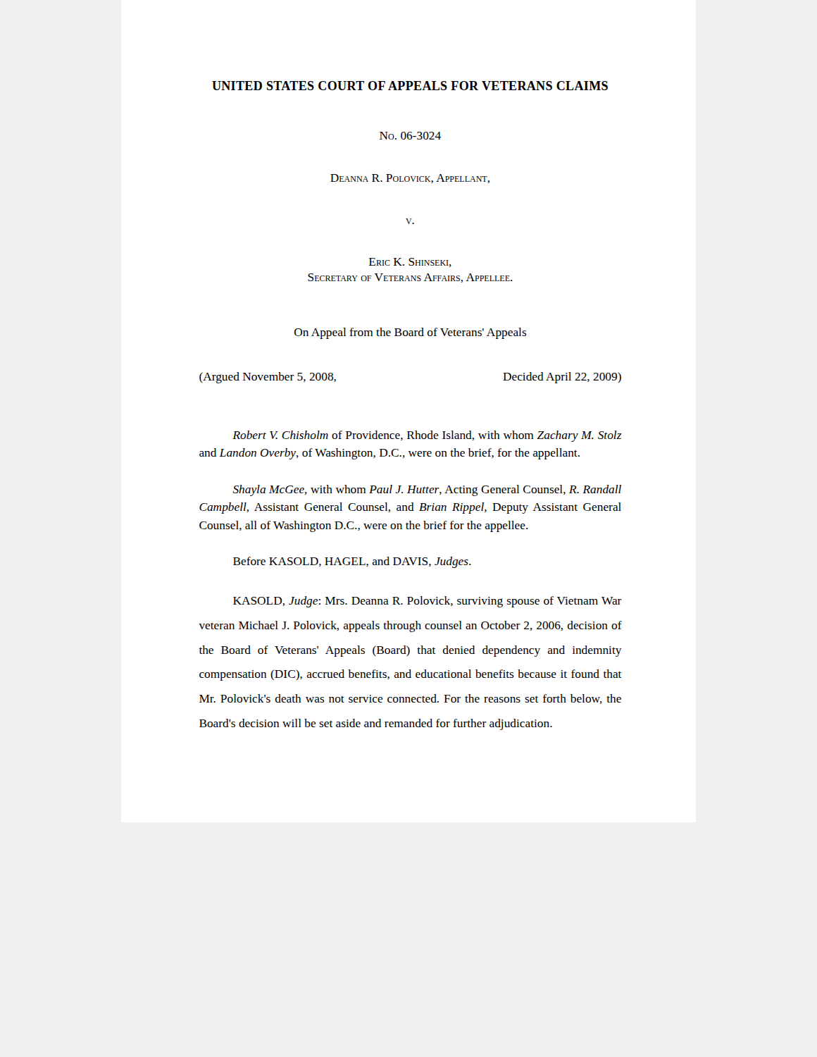UNITED STATES COURT OF APPEALS FOR VETERANS CLAIMS
No. 06-3024
Deanna R. Polovick, Appellant,
v.
Eric K. Shinseki,
Secretary of Veterans Affairs, Appellee.
On Appeal from the Board of Veterans' Appeals
(Argued November 5, 2008, Decided April 22, 2009)
Robert V. Chisholm of Providence, Rhode Island, with whom Zachary M. Stolz and Landon Overby, of Washington, D.C., were on the brief, for the appellant.
Shayla McGee, with whom Paul J. Hutter, Acting General Counsel, R. Randall Campbell, Assistant General Counsel, and Brian Rippel, Deputy Assistant General Counsel, all of Washington D.C., were on the brief for the appellee.
Before KASOLD, HAGEL, and DAVIS, Judges.
KASOLD, Judge: Mrs. Deanna R. Polovick, surviving spouse of Vietnam War veteran Michael J. Polovick, appeals through counsel an October 2, 2006, decision of the Board of Veterans' Appeals (Board) that denied dependency and indemnity compensation (DIC), accrued benefits, and educational benefits because it found that Mr. Polovick's death was not service connected. For the reasons set forth below, the Board's decision will be set aside and remanded for further adjudication.